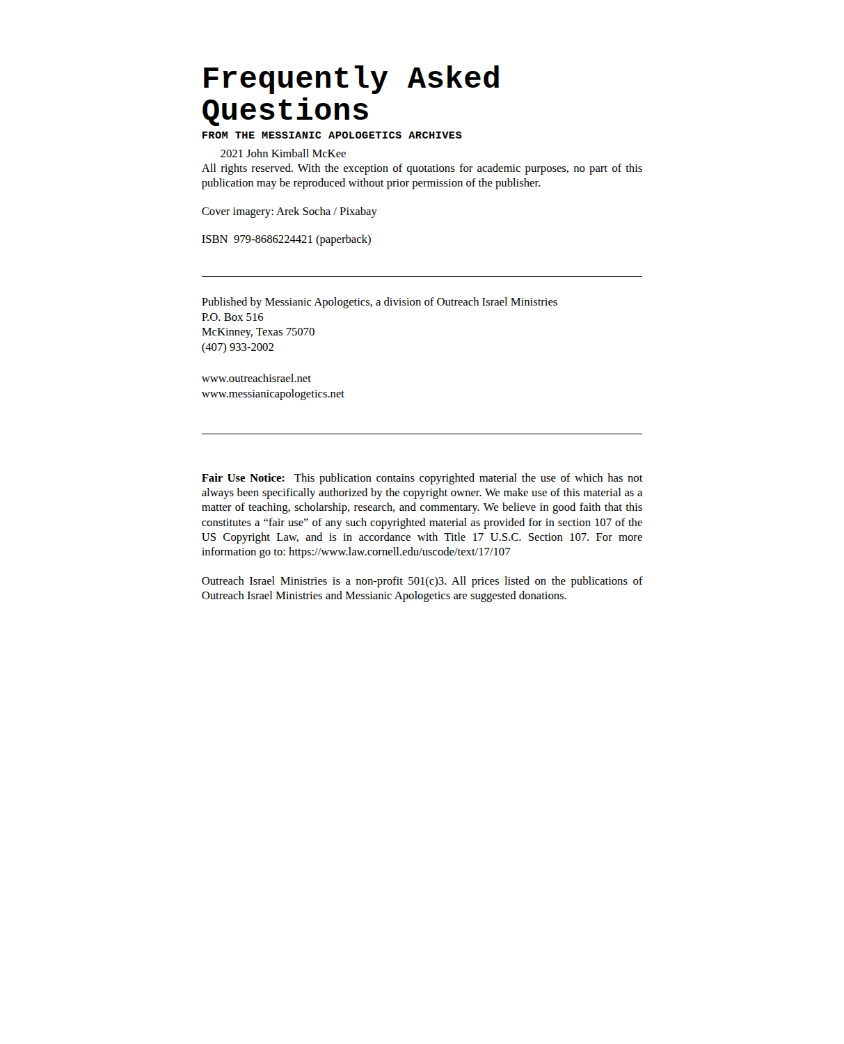Frequently Asked Questions
From the Messianic Apologetics Archives
2021 John Kimball McKee
All rights reserved. With the exception of quotations for academic purposes, no part of this publication may be reproduced without prior permission of the publisher.
Cover imagery: Arek Socha / Pixabay
ISBN 979-8686224421 (paperback)
Published by Messianic Apologetics, a division of Outreach Israel Ministries
P.O. Box 516
McKinney, Texas 75070
(407) 933-2002
www.outreachisrael.net
www.messianicapologetics.net
Fair Use Notice: This publication contains copyrighted material the use of which has not always been specifically authorized by the copyright owner. We make use of this material as a matter of teaching, scholarship, research, and commentary. We believe in good faith that this constitutes a “fair use” of any such copyrighted material as provided for in section 107 of the US Copyright Law, and is in accordance with Title 17 U.S.C. Section 107. For more information go to: https://www.law.cornell.edu/uscode/text/17/107
Outreach Israel Ministries is a non-profit 501(c)3. All prices listed on the publications of Outreach Israel Ministries and Messianic Apologetics are suggested donations.